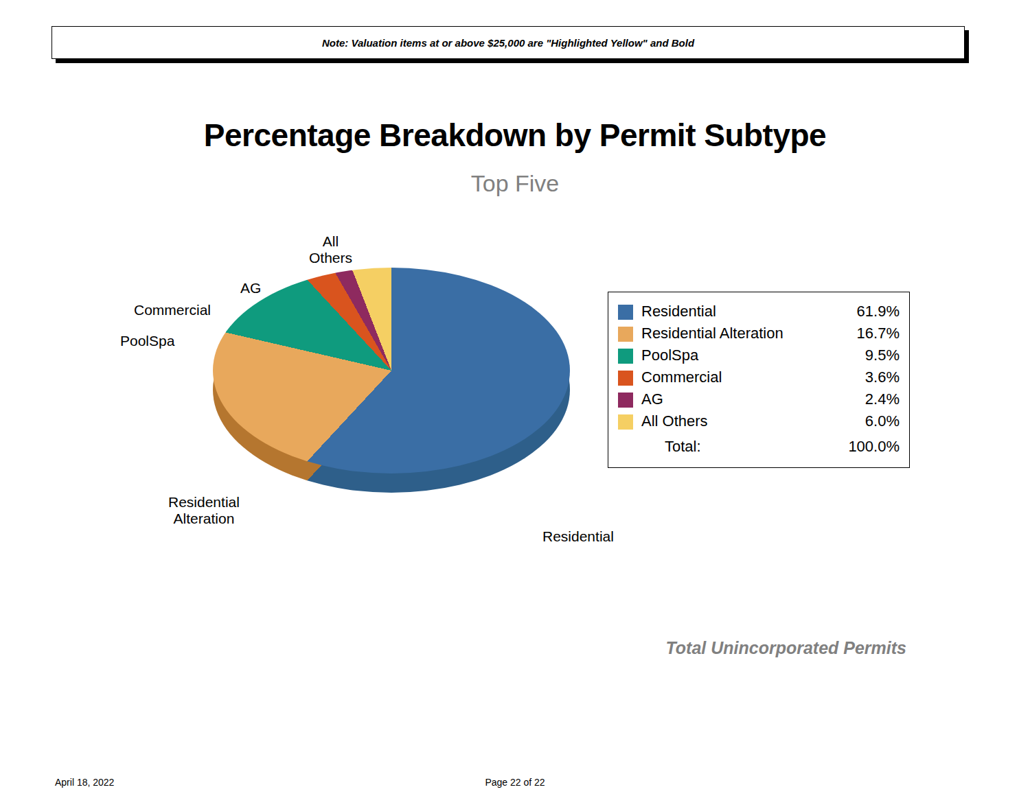Note: Valuation items at or above $25,000 are "Highlighted Yellow" and Bold
Percentage Breakdown by Permit Subtype
Top Five
All
Others
AG
Commercial
PoolSpa
Residential
Alteration
Residential
| | Residential | 61.9% |
| | Residential Alteration | 16.7% |
| | PoolSpa | 9.5% |
| | Commercial | 3.6% |
| | AG | 2.4% |
| | All Others | 6.0% |
| | Total: | 100.0% |
Total Unincorporated Permits
April 18, 2022 Page 22 of 22